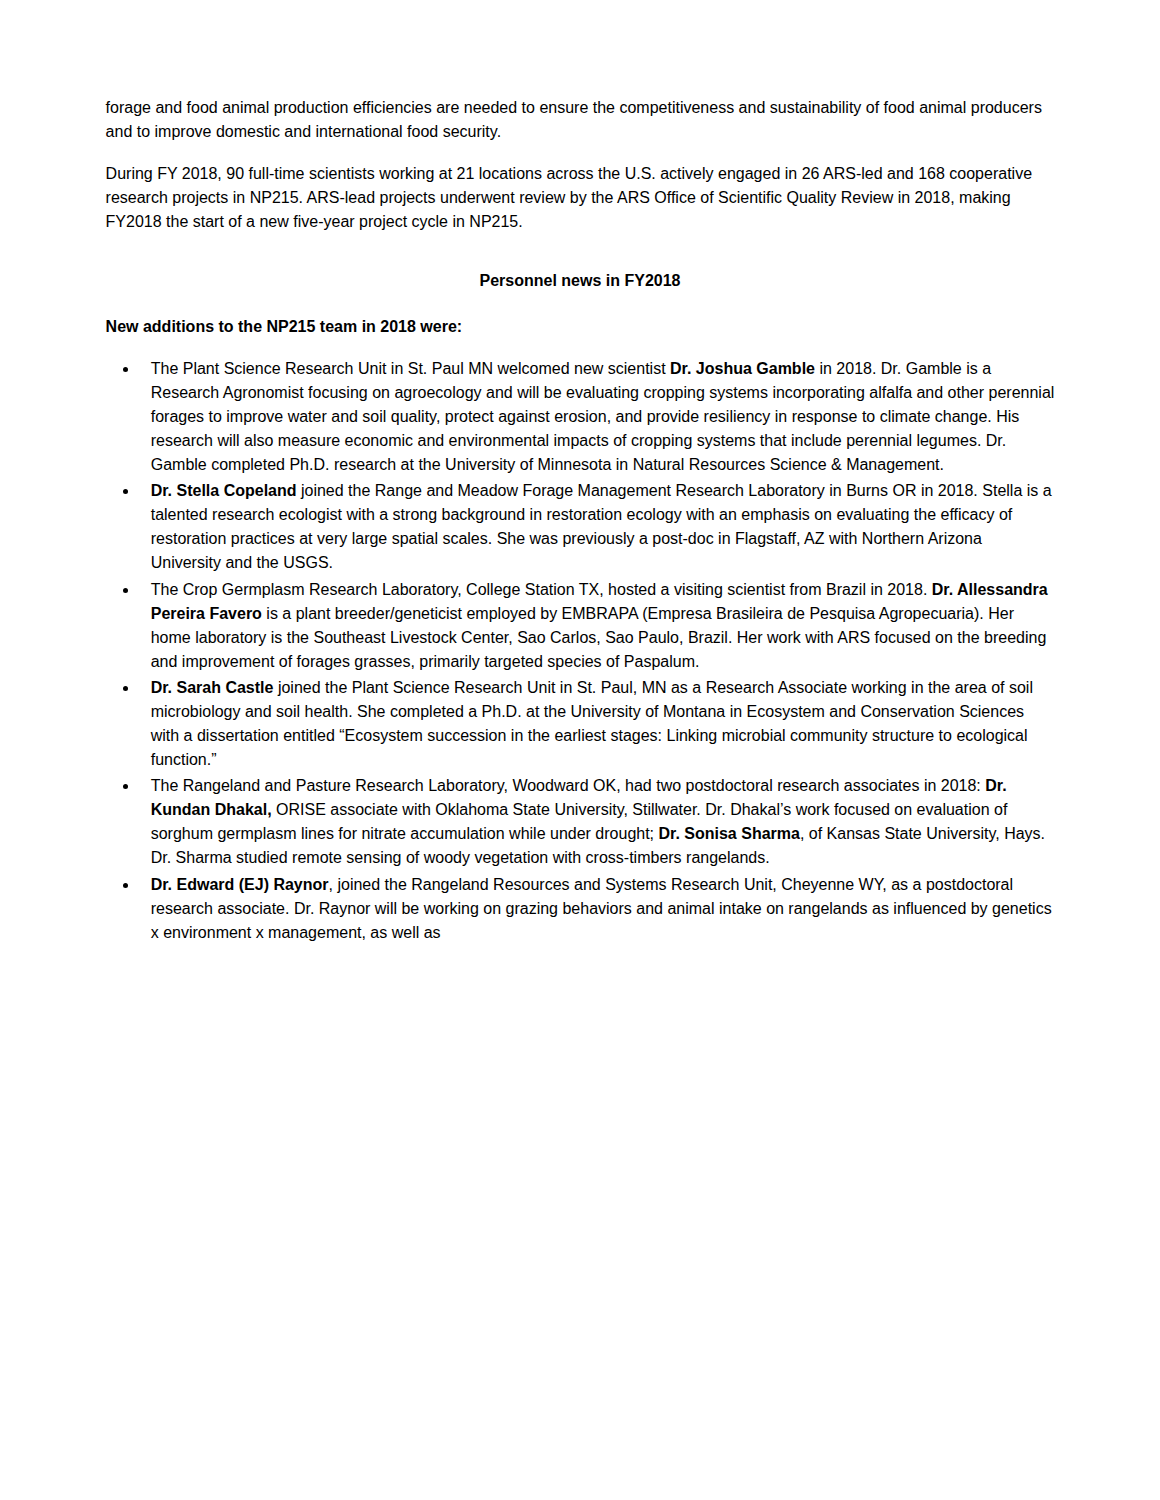forage and food animal production efficiencies are needed to ensure the competitiveness and sustainability of food animal producers and to improve domestic and international food security.
During FY 2018, 90 full-time scientists working at 21 locations across the U.S. actively engaged in 26 ARS-led and 168 cooperative research projects in NP215. ARS-lead projects underwent review by the ARS Office of Scientific Quality Review in 2018, making FY2018 the start of a new five-year project cycle in NP215.
Personnel news in FY2018
New additions to the NP215 team in 2018 were:
The Plant Science Research Unit in St. Paul MN welcomed new scientist Dr. Joshua Gamble in 2018. Dr. Gamble is a Research Agronomist focusing on agroecology and will be evaluating cropping systems incorporating alfalfa and other perennial forages to improve water and soil quality, protect against erosion, and provide resiliency in response to climate change. His research will also measure economic and environmental impacts of cropping systems that include perennial legumes. Dr. Gamble completed Ph.D. research at the University of Minnesota in Natural Resources Science & Management.
Dr. Stella Copeland joined the Range and Meadow Forage Management Research Laboratory in Burns OR in 2018. Stella is a talented research ecologist with a strong background in restoration ecology with an emphasis on evaluating the efficacy of restoration practices at very large spatial scales. She was previously a post-doc in Flagstaff, AZ with Northern Arizona University and the USGS.
The Crop Germplasm Research Laboratory, College Station TX, hosted a visiting scientist from Brazil in 2018. Dr. Allessandra Pereira Favero is a plant breeder/geneticist employed by EMBRAPA (Empresa Brasileira de Pesquisa Agropecuaria). Her home laboratory is the Southeast Livestock Center, Sao Carlos, Sao Paulo, Brazil. Her work with ARS focused on the breeding and improvement of forages grasses, primarily targeted species of Paspalum.
Dr. Sarah Castle joined the Plant Science Research Unit in St. Paul, MN as a Research Associate working in the area of soil microbiology and soil health. She completed a Ph.D. at the University of Montana in Ecosystem and Conservation Sciences with a dissertation entitled “Ecosystem succession in the earliest stages: Linking microbial community structure to ecological function.”
The Rangeland and Pasture Research Laboratory, Woodward OK, had two postdoctoral research associates in 2018: Dr. Kundan Dhakal, ORISE associate with Oklahoma State University, Stillwater. Dr. Dhakal’s work focused on evaluation of sorghum germplasm lines for nitrate accumulation while under drought; Dr. Sonisa Sharma, of Kansas State University, Hays. Dr. Sharma studied remote sensing of woody vegetation with cross-timbers rangelands.
Dr. Edward (EJ) Raynor, joined the Rangeland Resources and Systems Research Unit, Cheyenne WY, as a postdoctoral research associate. Dr. Raynor will be working on grazing behaviors and animal intake on rangelands as influenced by genetics x environment x management, as well as